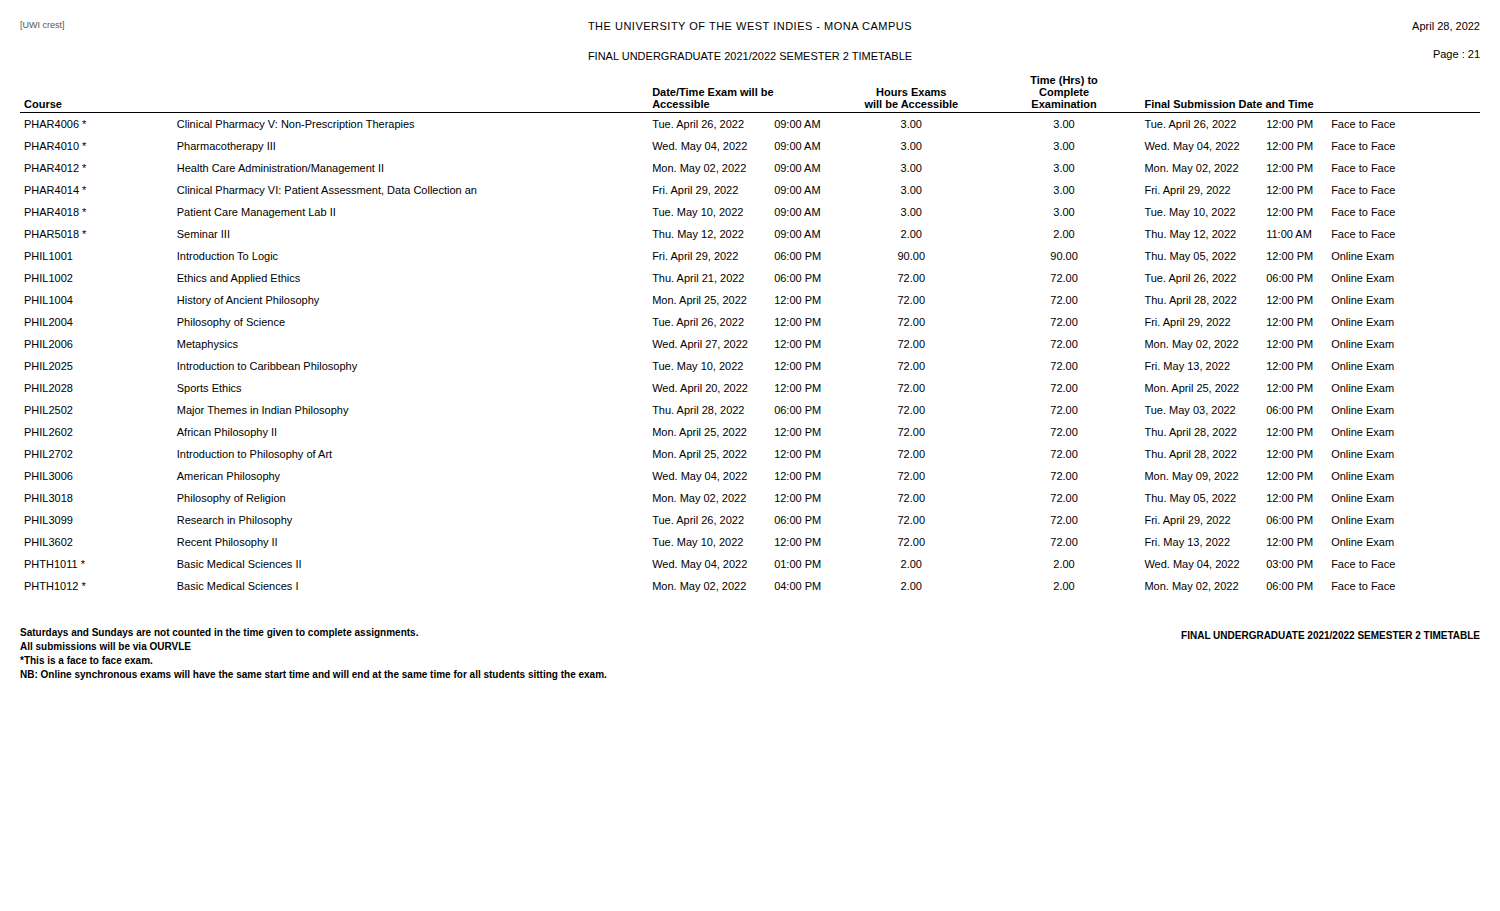[UWI crest]
April 28, 2022
THE UNIVERSITY OF THE WEST INDIES - MONA CAMPUS
Page : 21
FINAL UNDERGRADUATE 2021/2022 SEMESTER 2 TIMETABLE
| Course | | Date/Time Exam will be Accessible | Hours Exams will be Accessible | Time (Hrs) to Complete Examination | Final Submission Date and Time | |
| --- | --- | --- | --- | --- | --- | --- |
| PHAR4006 * | Clinical Pharmacy V: Non-Prescription Therapies | Tue. April 26, 2022 | 09:00 AM | 3.00 | 3.00 | Tue. April 26, 2022 | 12:00 PM | Face to Face |
| PHAR4010 * | Pharmacotherapy III | Wed. May 04, 2022 | 09:00 AM | 3.00 | 3.00 | Wed. May 04, 2022 | 12:00 PM | Face to Face |
| PHAR4012 * | Health Care Administration/Management II | Mon. May 02, 2022 | 09:00 AM | 3.00 | 3.00 | Mon. May 02, 2022 | 12:00 PM | Face to Face |
| PHAR4014 * | Clinical Pharmacy VI: Patient Assessment, Data Collection an | Fri. April 29, 2022 | 09:00 AM | 3.00 | 3.00 | Fri. April 29, 2022 | 12:00 PM | Face to Face |
| PHAR4018 * | Patient Care Management Lab II | Tue. May 10, 2022 | 09:00 AM | 3.00 | 3.00 | Tue. May 10, 2022 | 12:00 PM | Face to Face |
| PHAR5018 * | Seminar III | Thu. May 12, 2022 | 09:00 AM | 2.00 | 2.00 | Thu. May 12, 2022 | 11:00 AM | Face to Face |
| PHIL1001 | Introduction To Logic | Fri. April 29, 2022 | 06:00 PM | 90.00 | 90.00 | Thu. May 05, 2022 | 12:00 PM | Online Exam |
| PHIL1002 | Ethics and Applied Ethics | Thu. April 21, 2022 | 06:00 PM | 72.00 | 72.00 | Tue. April 26, 2022 | 06:00 PM | Online Exam |
| PHIL1004 | History of Ancient Philosophy | Mon. April 25, 2022 | 12:00 PM | 72.00 | 72.00 | Thu. April 28, 2022 | 12:00 PM | Online Exam |
| PHIL2004 | Philosophy of Science | Tue. April 26, 2022 | 12:00 PM | 72.00 | 72.00 | Fri. April 29, 2022 | 12:00 PM | Online Exam |
| PHIL2006 | Metaphysics | Wed. April 27, 2022 | 12:00 PM | 72.00 | 72.00 | Mon. May 02, 2022 | 12:00 PM | Online Exam |
| PHIL2025 | Introduction to Caribbean Philosophy | Tue. May 10, 2022 | 12:00 PM | 72.00 | 72.00 | Fri. May 13, 2022 | 12:00 PM | Online Exam |
| PHIL2028 | Sports Ethics | Wed. April 20, 2022 | 12:00 PM | 72.00 | 72.00 | Mon. April 25, 2022 | 12:00 PM | Online Exam |
| PHIL2502 | Major Themes in Indian Philosophy | Thu. April 28, 2022 | 06:00 PM | 72.00 | 72.00 | Tue. May 03, 2022 | 06:00 PM | Online Exam |
| PHIL2602 | African Philosophy II | Mon. April 25, 2022 | 12:00 PM | 72.00 | 72.00 | Thu. April 28, 2022 | 12:00 PM | Online Exam |
| PHIL2702 | Introduction to Philosophy of Art | Mon. April 25, 2022 | 12:00 PM | 72.00 | 72.00 | Thu. April 28, 2022 | 12:00 PM | Online Exam |
| PHIL3006 | American Philosophy | Wed. May 04, 2022 | 12:00 PM | 72.00 | 72.00 | Mon. May 09, 2022 | 12:00 PM | Online Exam |
| PHIL3018 | Philosophy of Religion | Mon. May 02, 2022 | 12:00 PM | 72.00 | 72.00 | Thu. May 05, 2022 | 12:00 PM | Online Exam |
| PHIL3099 | Research in Philosophy | Tue. April 26, 2022 | 06:00 PM | 72.00 | 72.00 | Fri. April 29, 2022 | 06:00 PM | Online Exam |
| PHIL3602 | Recent Philosophy II | Tue. May 10, 2022 | 12:00 PM | 72.00 | 72.00 | Fri. May 13, 2022 | 12:00 PM | Online Exam |
| PHTH1011 * | Basic Medical Sciences II | Wed. May 04, 2022 | 01:00 PM | 2.00 | 2.00 | Wed. May 04, 2022 | 03:00 PM | Face to Face |
| PHTH1012 * | Basic Medical Sciences I | Mon. May 02, 2022 | 04:00 PM | 2.00 | 2.00 | Mon. May 02, 2022 | 06:00 PM | Face to Face |
FINAL UNDERGRADUATE 2021/2022 SEMESTER 2 TIMETABLE
Saturdays and Sundays are not counted in the time given to complete assignments.
All submissions will be via OURVLE
*This is a face to face exam.
NB: Online synchronous exams will have the same start time and will end at the same time for all students sitting the exam.